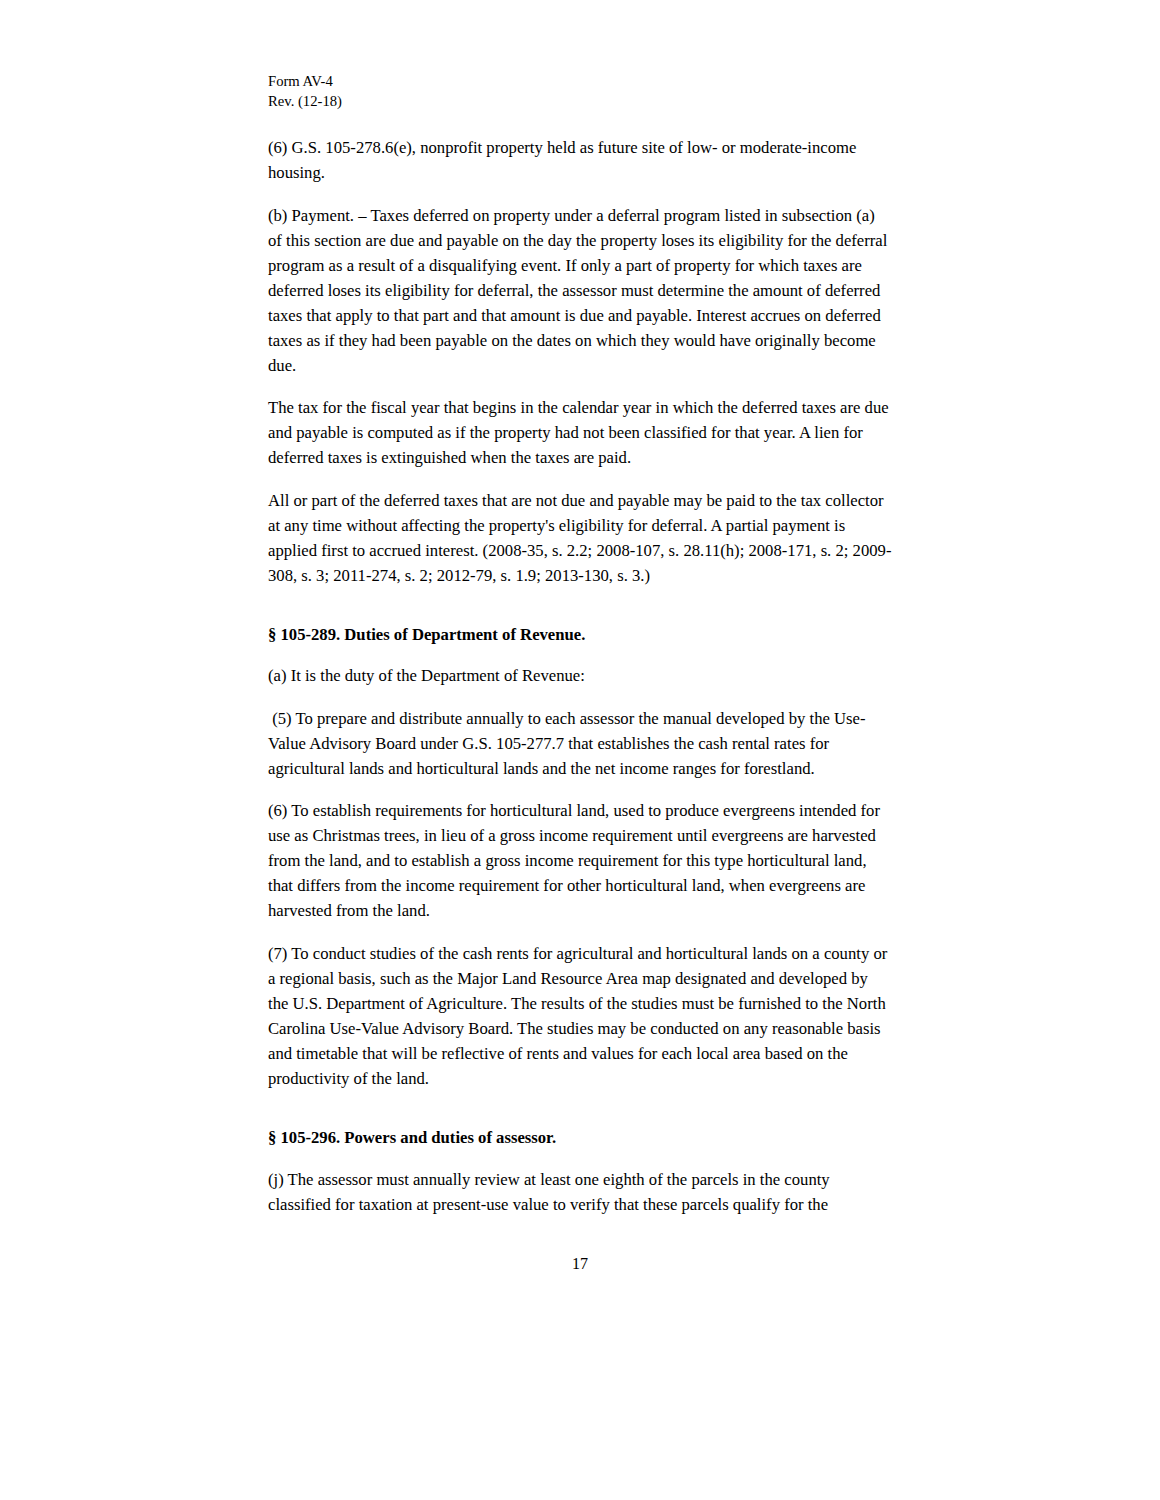Form AV-4
Rev. (12-18)
(6) G.S. 105-278.6(e), nonprofit property held as future site of low- or moderate-income housing.
(b) Payment. – Taxes deferred on property under a deferral program listed in subsection (a) of this section are due and payable on the day the property loses its eligibility for the deferral program as a result of a disqualifying event. If only a part of property for which taxes are deferred loses its eligibility for deferral, the assessor must determine the amount of deferred taxes that apply to that part and that amount is due and payable. Interest accrues on deferred taxes as if they had been payable on the dates on which they would have originally become due.
The tax for the fiscal year that begins in the calendar year in which the deferred taxes are due and payable is computed as if the property had not been classified for that year. A lien for deferred taxes is extinguished when the taxes are paid.
All or part of the deferred taxes that are not due and payable may be paid to the tax collector at any time without affecting the property's eligibility for deferral. A partial payment is applied first to accrued interest. (2008-35, s. 2.2; 2008-107, s. 28.11(h); 2008-171, s. 2; 2009-308, s. 3; 2011-274, s. 2; 2012-79, s. 1.9; 2013-130, s. 3.)
§ 105-289. Duties of Department of Revenue.
(a) It is the duty of the Department of Revenue:
(5) To prepare and distribute annually to each assessor the manual developed by the Use-Value Advisory Board under G.S. 105-277.7 that establishes the cash rental rates for agricultural lands and horticultural lands and the net income ranges for forestland.
(6) To establish requirements for horticultural land, used to produce evergreens intended for use as Christmas trees, in lieu of a gross income requirement until evergreens are harvested from the land, and to establish a gross income requirement for this type horticultural land, that differs from the income requirement for other horticultural land, when evergreens are harvested from the land.
(7) To conduct studies of the cash rents for agricultural and horticultural lands on a county or a regional basis, such as the Major Land Resource Area map designated and developed by the U.S. Department of Agriculture. The results of the studies must be furnished to the North Carolina Use-Value Advisory Board. The studies may be conducted on any reasonable basis and timetable that will be reflective of rents and values for each local area based on the productivity of the land.
§ 105-296. Powers and duties of assessor.
(j) The assessor must annually review at least one eighth of the parcels in the county classified for taxation at present-use value to verify that these parcels qualify for the
17